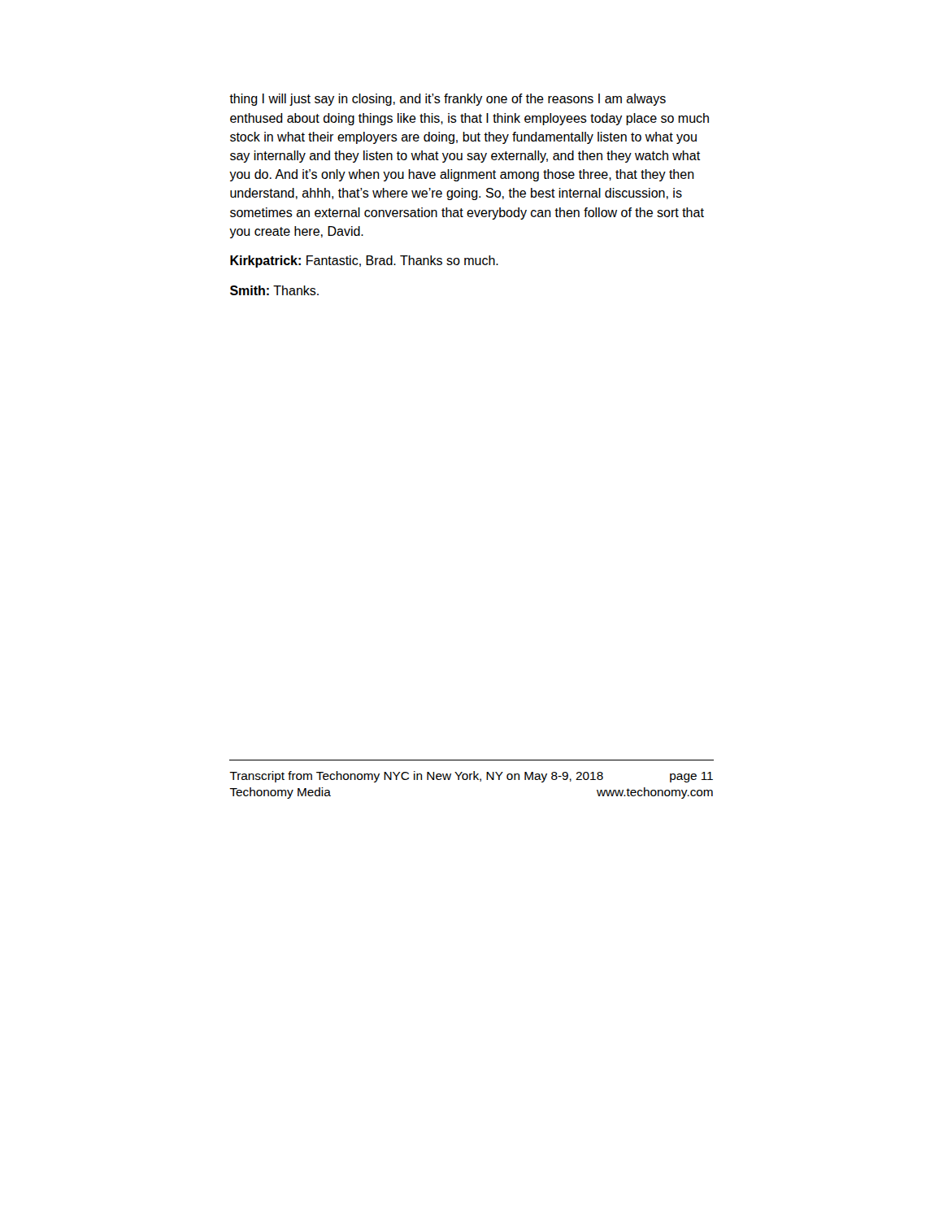thing I will just say in closing, and it’s frankly one of the reasons I am always enthused about doing things like this, is that I think employees today place so much stock in what their employers are doing, but they fundamentally listen to what you say internally and they listen to what you say externally, and then they watch what you do. And it’s only when you have alignment among those three, that they then understand, ahhh, that’s where we’re going. So, the best internal discussion, is sometimes an external conversation that everybody can then follow of the sort that you create here, David.
Kirkpatrick: Fantastic, Brad. Thanks so much.
Smith: Thanks.
Transcript from Techonomy NYC in New York, NY on May 8-9, 2018
page 11
Techonomy Media
www.techonomy.com